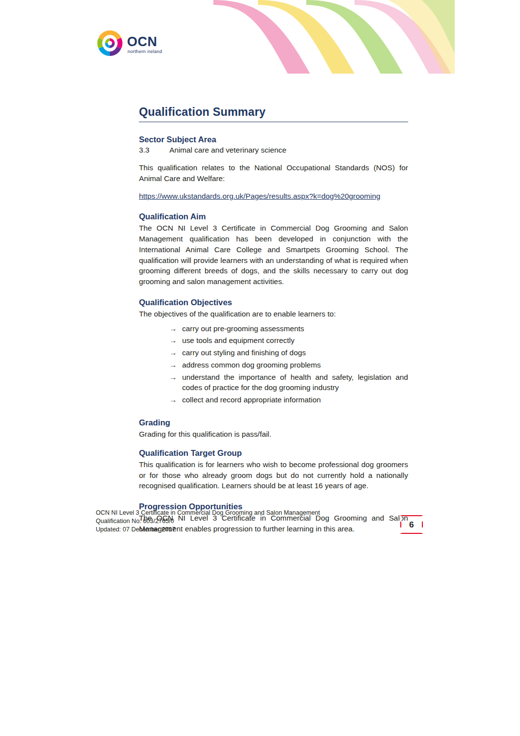OCN northern ireland
Qualification Summary
Sector Subject Area
3.3 Animal care and veterinary science
This qualification relates to the National Occupational Standards (NOS) for Animal Care and Welfare:
https://www.ukstandards.org.uk/Pages/results.aspx?k=dog%20grooming
Qualification Aim
The OCN NI Level 3 Certificate in Commercial Dog Grooming and Salon Management qualification has been developed in conjunction with the International Animal Care College and Smartpets Grooming School. The qualification will provide learners with an understanding of what is required when grooming different breeds of dogs, and the skills necessary to carry out dog grooming and salon management activities.
Qualification Objectives
The objectives of the qualification are to enable learners to:
carry out pre-grooming assessments
use tools and equipment correctly
carry out styling and finishing of dogs
address common dog grooming problems
understand the importance of health and safety, legislation and codes of practice for the dog grooming industry
collect and record appropriate information
Grading
Grading for this qualification is pass/fail.
Qualification Target Group
This qualification is for learners who wish to become professional dog groomers or for those who already groom dogs but do not currently hold a nationally recognised qualification. Learners should be at least 16 years of age.
Progression Opportunities
The OCN NI Level 3 Certificate in Commercial Dog Grooming and Salon Management enables progression to further learning in this area.
OCN NI Level 3 Certificate in Commercial Dog Grooming and Salon Management
Qualification No: 603/2765/0
Updated: 07 December 2017
6